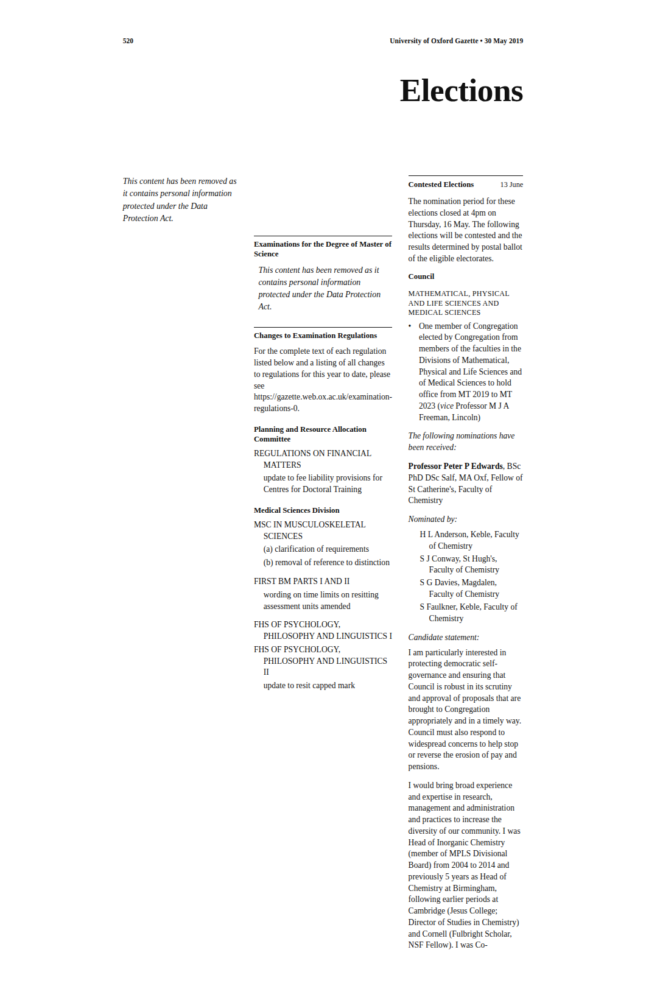520
University of Oxford Gazette • 30 May 2019
Elections
This content has been removed as it contains personal information protected under the Data Protection Act.
Examinations for the Degree of Master of Science
This content has been removed as it contains personal information protected under the Data Protection Act.
Changes to Examination Regulations
For the complete text of each regulation listed below and a listing of all changes to regulations for this year to date, please see https://gazette.web.ox.ac.uk/examination-regulations-0.
Planning and Resource Allocation Committee
REGULATIONS ON FINANCIAL MATTERS
update to fee liability provisions for Centres for Doctoral Training
Medical Sciences Division
MSC IN MUSCULOSKELETAL SCIENCES
(a) clarification of requirements
(b) removal of reference to distinction
FIRST BM PARTS I AND II
wording on time limits on resitting assessment units amended
FHS OF PSYCHOLOGY, PHILOSOPHY AND LINGUISTICS I
FHS OF PSYCHOLOGY, PHILOSOPHY AND LINGUISTICS II
update to resit capped mark
Contested Elections
13 June
The nomination period for these elections closed at 4pm on Thursday, 16 May. The following elections will be contested and the results determined by postal ballot of the eligible electorates.
Council
Mathematical, Physical and Life Sciences and Medical Sciences
One member of Congregation elected by Congregation from members of the faculties in the Divisions of Mathematical, Physical and Life Sciences and of Medical Sciences to hold office from MT 2019 to MT 2023 (vice Professor M J A Freeman, Lincoln)
The following nominations have been received:
Professor Peter P Edwards, BSc PhD DSc Salf, MA Oxf, Fellow of St Catherine's, Faculty of Chemistry
Nominated by:
H L Anderson, Keble, Faculty of Chemistry
S J Conway, St Hugh's, Faculty of Chemistry
S G Davies, Magdalen, Faculty of Chemistry
S Faulkner, Keble, Faculty of Chemistry
Candidate statement:
I am particularly interested in protecting democratic self-governance and ensuring that Council is robust in its scrutiny and approval of proposals that are brought to Congregation appropriately and in a timely way. Council must also respond to widespread concerns to help stop or reverse the erosion of pay and pensions.
I would bring broad experience and expertise in research, management and administration and practices to increase the diversity of our community. I was Head of Inorganic Chemistry (member of MPLS Divisional Board) from 2004 to 2014 and previously 5 years as Head of Chemistry at Birmingham, following earlier periods at Cambridge (Jesus College; Director of Studies in Chemistry) and Cornell (Fulbright Scholar, NSF Fellow). I was Co-